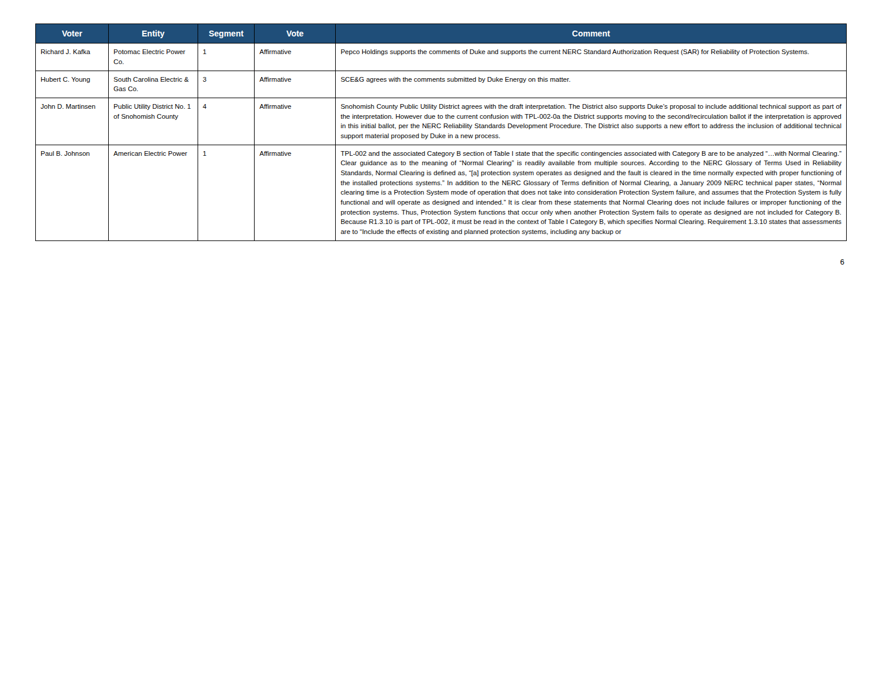| Voter | Entity | Segment | Vote | Comment |
| --- | --- | --- | --- | --- |
| Richard J. Kafka | Potomac Electric Power Co. | 1 | Affirmative | Pepco Holdings supports the comments of Duke and supports the current NERC Standard Authorization Request (SAR) for Reliability of Protection Systems. |
| Hubert C. Young | South Carolina Electric & Gas Co. | 3 | Affirmative | SCE&G agrees with the comments submitted by Duke Energy on this matter. |
| John D. Martinsen | Public Utility District No. 1 of Snohomish County | 4 | Affirmative | Snohomish County Public Utility District agrees with the draft interpretation. The District also supports Duke’s proposal to include additional technical support as part of the interpretation. However due to the current confusion with TPL-002-0a the District supports moving to the second/recirculation ballot if the interpretation is approved in this initial ballot, per the NERC Reliability Standards Development Procedure. The District also supports a new effort to address the inclusion of additional technical support material proposed by Duke in a new process. |
| Paul B. Johnson | American Electric Power | 1 | Affirmative | TPL-002 and the associated Category B section of Table I state that the specific contingencies associated with Category B are to be analyzed “…with Normal Clearing.” Clear guidance as to the meaning of “Normal Clearing” is readily available from multiple sources. According to the NERC Glossary of Terms Used in Reliability Standards, Normal Clearing is defined as, “[a] protection system operates as designed and the fault is cleared in the time normally expected with proper functioning of the installed protections systems.” In addition to the NERC Glossary of Terms definition of Normal Clearing, a January 2009 NERC technical paper states, “Normal clearing time is a Protection System mode of operation that does not take into consideration Protection System failure, and assumes that the Protection System is fully functional and will operate as designed and intended.” It is clear from these statements that Normal Clearing does not include failures or improper functioning of the protection systems. Thus, Protection System functions that occur only when another Protection System fails to operate as designed are not included for Category B. Because R1.3.10 is part of TPL-002, it must be read in the context of Table I Category B, which specifies Normal Clearing. Requirement 1.3.10 states that assessments are to “Include the effects of existing and planned protection systems, including any backup or |
6